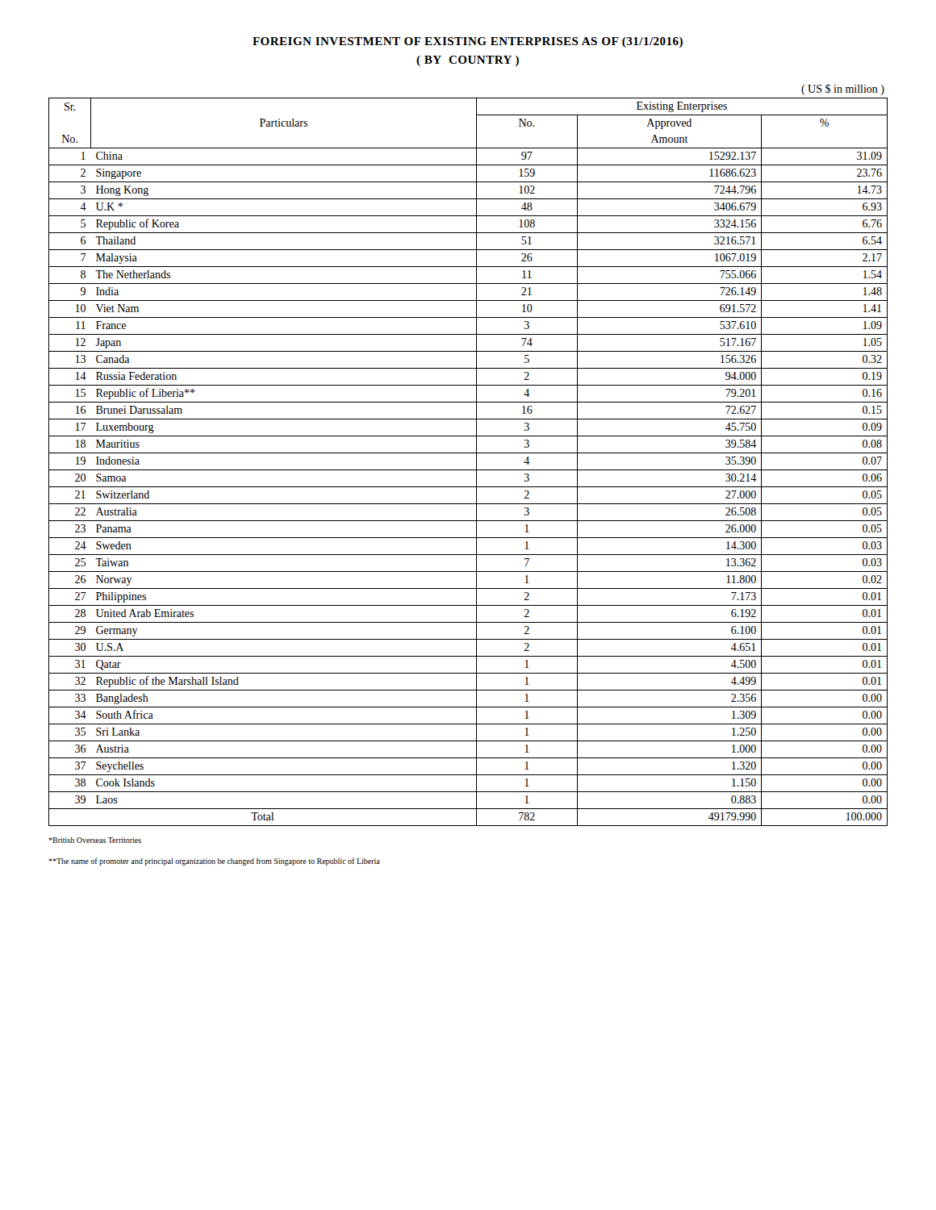FOREIGN INVESTMENT OF EXISTING ENTERPRISES AS OF (31/1/2016)
( BY COUNTRY )
( US $ in million )
| Sr. | Particulars | Existing Enterprises |
| --- | --- | --- |
| No. | No. | Approved | % |
| Amount |
| 1 | China | 97 | 15292.137 | 31.09 |
| 2 | Singapore | 159 | 11686.623 | 23.76 |
| 3 | Hong Kong | 102 | 7244.796 | 14.73 |
| 4 | U.K * | 48 | 3406.679 | 6.93 |
| 5 | Republic of Korea | 108 | 3324.156 | 6.76 |
| 6 | Thailand | 51 | 3216.571 | 6.54 |
| 7 | Malaysia | 26 | 1067.019 | 2.17 |
| 8 | The Netherlands | 11 | 755.066 | 1.54 |
| 9 | India | 21 | 726.149 | 1.48 |
| 10 | Viet Nam | 10 | 691.572 | 1.41 |
| 11 | France | 3 | 537.610 | 1.09 |
| 12 | Japan | 74 | 517.167 | 1.05 |
| 13 | Canada | 5 | 156.326 | 0.32 |
| 14 | Russia Federation | 2 | 94.000 | 0.19 |
| 15 | Republic of Liberia** | 4 | 79.201 | 0.16 |
| 16 | Brunei Darussalam | 16 | 72.627 | 0.15 |
| 17 | Luxembourg | 3 | 45.750 | 0.09 |
| 18 | Mauritius | 3 | 39.584 | 0.08 |
| 19 | Indonesia | 4 | 35.390 | 0.07 |
| 20 | Samoa | 3 | 30.214 | 0.06 |
| 21 | Switzerland | 2 | 27.000 | 0.05 |
| 22 | Australia | 3 | 26.508 | 0.05 |
| 23 | Panama | 1 | 26.000 | 0.05 |
| 24 | Sweden | 1 | 14.300 | 0.03 |
| 25 | Taiwan | 7 | 13.362 | 0.03 |
| 26 | Norway | 1 | 11.800 | 0.02 |
| 27 | Philippines | 2 | 7.173 | 0.01 |
| 28 | United Arab Emirates | 2 | 6.192 | 0.01 |
| 29 | Germany | 2 | 6.100 | 0.01 |
| 30 | U.S.A | 2 | 4.651 | 0.01 |
| 31 | Qatar | 1 | 4.500 | 0.01 |
| 32 | Republic of the Marshall Island | 1 | 4.499 | 0.01 |
| 33 | Bangladesh | 1 | 2.356 | 0.00 |
| 34 | South Africa | 1 | 1.309 | 0.00 |
| 35 | Sri Lanka | 1 | 1.250 | 0.00 |
| 36 | Austria | 1 | 1.000 | 0.00 |
| 37 | Seychelles | 1 | 1.320 | 0.00 |
| 38 | Cook Islands | 1 | 1.150 | 0.00 |
| 39 | Laos | 1 | 0.883 | 0.00 |
| Total | 782 | 49179.990 | 100.000 |
*British Overseas Territories
**The name of promoter and principal organization be changed from Singapore to Republic of Liberia